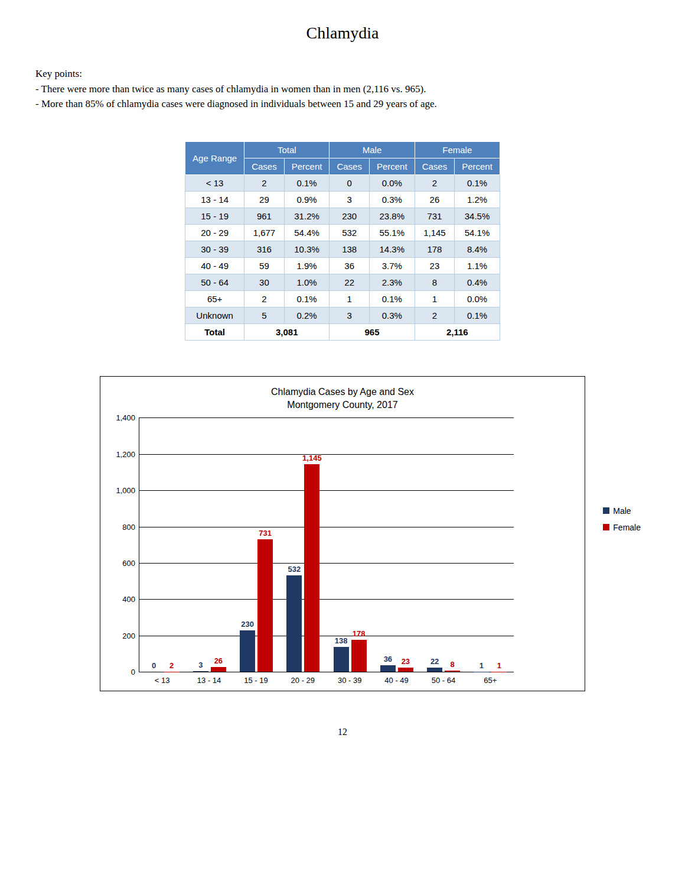Chlamydia
Key points:
- There were more than twice as many cases of chlamydia in women than in men (2,116 vs. 965).
- More than 85% of chlamydia cases were diagnosed in individuals between 15 and 29 years of age.
| Age Range | Total | Male | Female |
| --- | --- | --- | --- |
| Cases | Percent | Cases | Percent | Cases | Percent |
| < 13 | 2 | 0.1% | 0 | 0.0% | 2 | 0.1% |
| 13 - 14 | 29 | 0.9% | 3 | 0.3% | 26 | 1.2% |
| 15 - 19 | 961 | 31.2% | 230 | 23.8% | 731 | 34.5% |
| 20 - 29 | 1,677 | 54.4% | 532 | 55.1% | 1,145 | 54.1% |
| 30 - 39 | 316 | 10.3% | 138 | 14.3% | 178 | 8.4% |
| 40 - 49 | 59 | 1.9% | 36 | 3.7% | 23 | 1.1% |
| 50 - 64 | 30 | 1.0% | 22 | 2.3% | 8 | 0.4% |
| 65+ | 2 | 0.1% | 1 | 0.1% | 1 | 0.0% |
| Unknown | 5 | 0.2% | 3 | 0.3% | 2 | 0.1% |
| Total | 3,081 | 965 | 2,116 |
Chlamydia Cases by Age and Sex
Montgomery County, 2017
1,400
1,200
1,000
800
600
400
200
0
0
2
3
26
230
731
532
1,145
138
178
36
23
22
8
1
1
Male
Female
< 13
13 - 14
15 - 19
20 - 29
30 - 39
40 - 49
50 - 64
65+
12